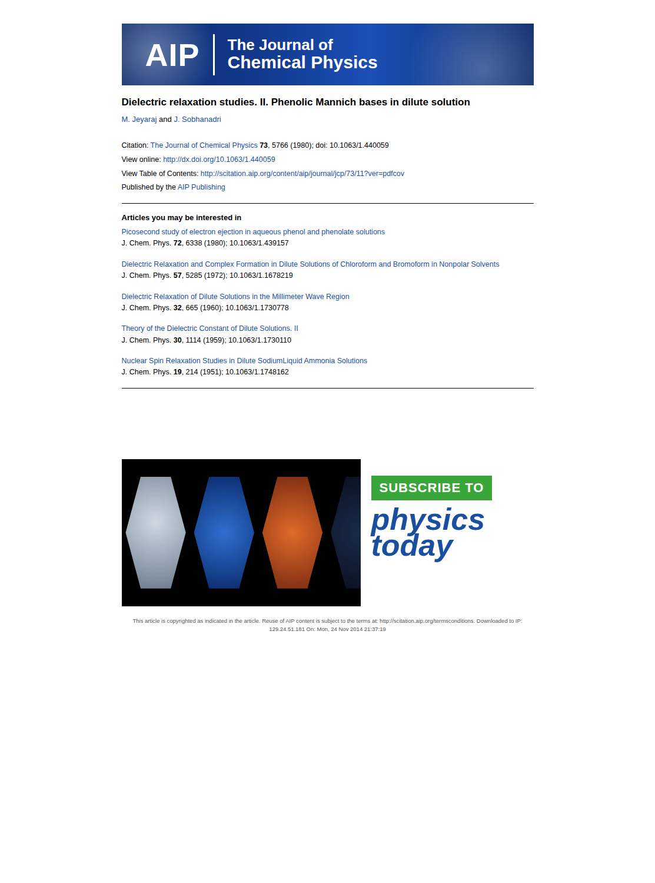AIP
The Journal of Chemical Physics
Dielectric relaxation studies. II. Phenolic Mannich bases in dilute solution
M. Jeyaraj and J. Sobhanadri
Citation: The Journal of Chemical Physics 73, 5766 (1980); doi: 10.1063/1.440059
View online: http://dx.doi.org/10.1063/1.440059
View Table of Contents: http://scitation.aip.org/content/aip/journal/jcp/73/11?ver=pdfcov
Published by the AIP Publishing
Articles you may be interested in
Picosecond study of electron ejection in aqueous phenol and phenolate solutions
J. Chem. Phys. 72, 6338 (1980); 10.1063/1.439157
Dielectric Relaxation and Complex Formation in Dilute Solutions of Chloroform and Bromoform in Nonpolar Solvents
J. Chem. Phys. 57, 5285 (1972); 10.1063/1.1678219
Dielectric Relaxation of Dilute Solutions in the Millimeter Wave Region
J. Chem. Phys. 32, 665 (1960); 10.1063/1.1730778
Theory of the Dielectric Constant of Dilute Solutions. II
J. Chem. Phys. 30, 1114 (1959); 10.1063/1.1730110
Nuclear Spin Relaxation Studies in Dilute SodiumLiquid Ammonia Solutions
J. Chem. Phys. 19, 214 (1951); 10.1063/1.1748162
SUBSCRIBE TO
physics today
This article is copyrighted as indicated in the article. Reuse of AIP content is subject to the terms at: http://scitation.aip.org/termsconditions. Downloaded to IP:
129.24.51.181 On: Mon, 24 Nov 2014 21:37:19